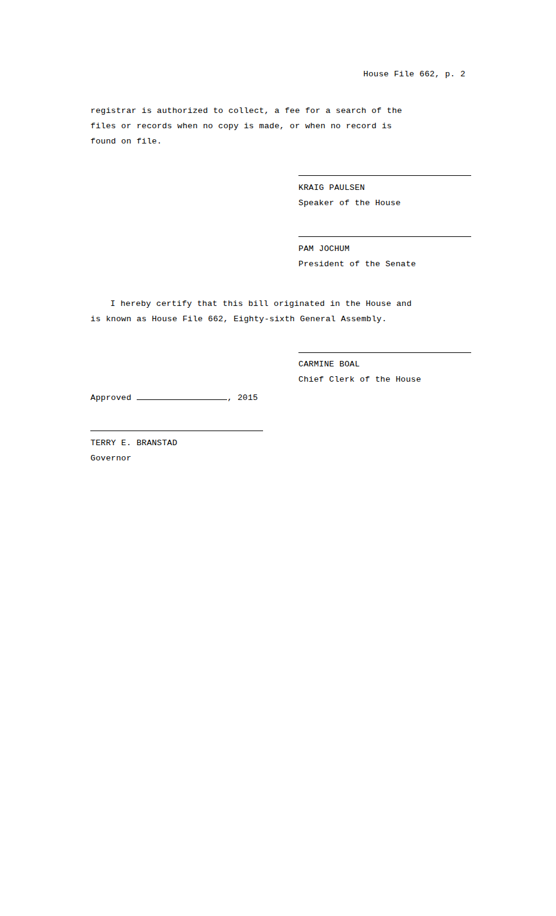House File 662, p. 2
registrar is authorized to collect, a fee for a search of the files or records when no copy is made, or when no record is found on file.
KRAIG PAULSEN
Speaker of the House
PAM JOCHUM
President of the Senate
I hereby certify that this bill originated in the House and is known as House File 662, Eighty-sixth General Assembly.
CARMINE BOAL
Chief Clerk of the House
Approved , 2015
TERRY E. BRANSTAD
Governor